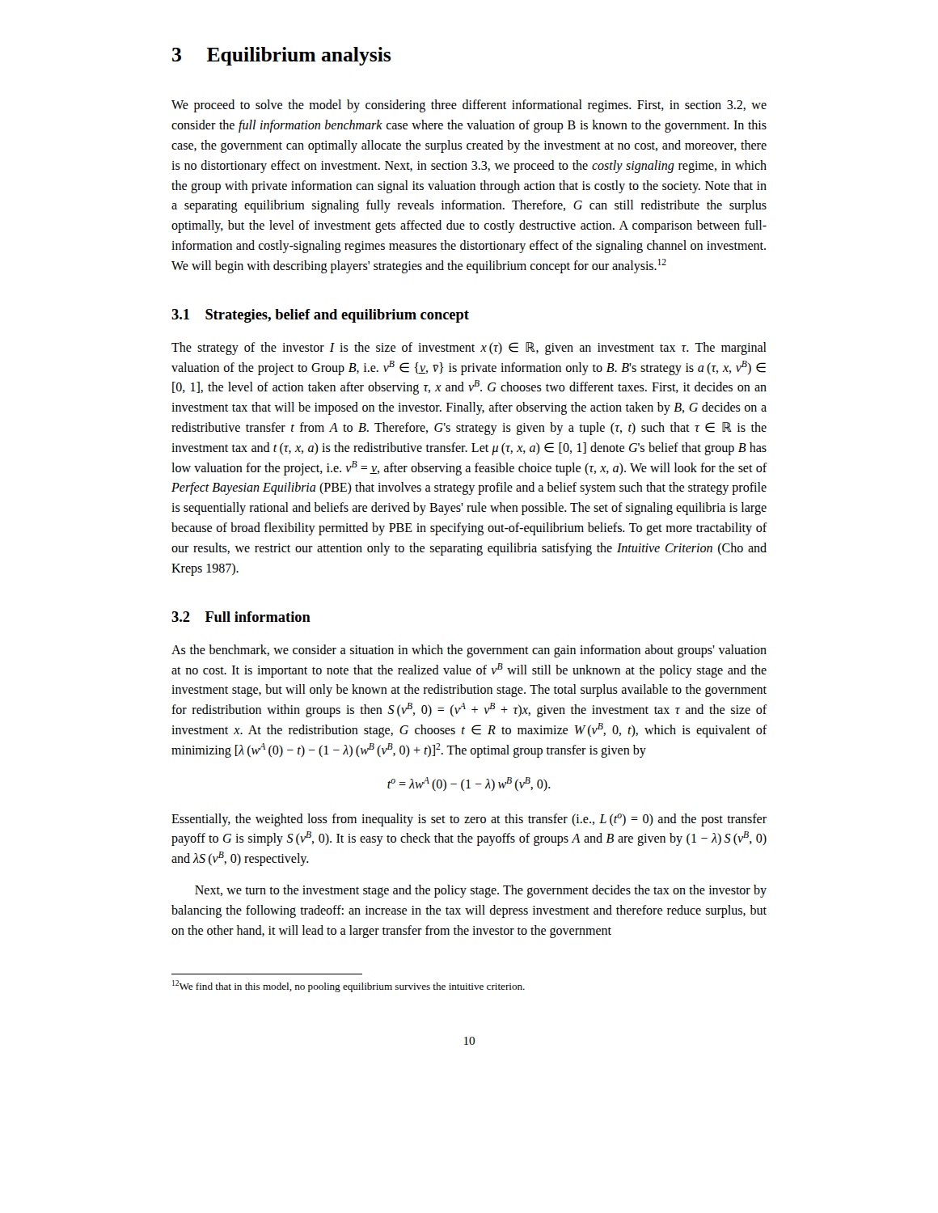3 Equilibrium analysis
We proceed to solve the model by considering three different informational regimes. First, in section 3.2, we consider the full information benchmark case where the valuation of group B is known to the government. In this case, the government can optimally allocate the surplus created by the investment at no cost, and moreover, there is no distortionary effect on investment. Next, in section 3.3, we proceed to the costly signaling regime, in which the group with private information can signal its valuation through action that is costly to the society. Note that in a separating equilibrium signaling fully reveals information. Therefore, G can still redistribute the surplus optimally, but the level of investment gets affected due to costly destructive action. A comparison between full-information and costly-signaling regimes measures the distortionary effect of the signaling channel on investment. We will begin with describing players' strategies and the equilibrium concept for our analysis.12
3.1 Strategies, belief and equilibrium concept
The strategy of the investor I is the size of investment x (τ) ∈ ℝ, given an investment tax τ. The marginal valuation of the project to Group B, i.e. vB ∈ {v̲, v̄} is private information only to B. B's strategy is a (τ, x, vB) ∈ [0, 1], the level of action taken after observing τ, x and vB. G chooses two different taxes. First, it decides on an investment tax that will be imposed on the investor. Finally, after observing the action taken by B, G decides on a redistributive transfer t from A to B. Therefore, G's strategy is given by a tuple (τ, t) such that τ ∈ ℝ is the investment tax and t (τ, x, a) is the redistributive transfer. Let μ (τ, x, a) ∈ [0, 1] denote G's belief that group B has low valuation for the project, i.e. vB = v̲, after observing a feasible choice tuple (τ, x, a). We will look for the set of Perfect Bayesian Equilibria (PBE) that involves a strategy profile and a belief system such that the strategy profile is sequentially rational and beliefs are derived by Bayes' rule when possible. The set of signaling equilibria is large because of broad flexibility permitted by PBE in specifying out-of-equilibrium beliefs. To get more tractability of our results, we restrict our attention only to the separating equilibria satisfying the Intuitive Criterion (Cho and Kreps 1987).
3.2 Full information
As the benchmark, we consider a situation in which the government can gain information about groups' valuation at no cost. It is important to note that the realized value of vB will still be unknown at the policy stage and the investment stage, but will only be known at the redistribution stage. The total surplus available to the government for redistribution within groups is then S (vB, 0) = (vA + vB + τ)x, given the investment tax τ and the size of investment x. At the redistribution stage, G chooses t ∈ R to maximize W (vB, 0, t), which is equivalent of minimizing [λ (wA (0) − t) − (1 − λ) (wB (vB, 0) + t)]2. The optimal group transfer is given by
to = λwA (0) − (1 − λ) wB (vB, 0).
Essentially, the weighted loss from inequality is set to zero at this transfer (i.e., L (to) = 0) and the post transfer payoff to G is simply S (vB, 0). It is easy to check that the payoffs of groups A and B are given by (1 − λ) S (vB, 0) and λS (vB, 0) respectively.
Next, we turn to the investment stage and the policy stage. The government decides the tax on the investor by balancing the following tradeoff: an increase in the tax will depress investment and therefore reduce surplus, but on the other hand, it will lead to a larger transfer from the investor to the government
12We find that in this model, no pooling equilibrium survives the intuitive criterion.
10